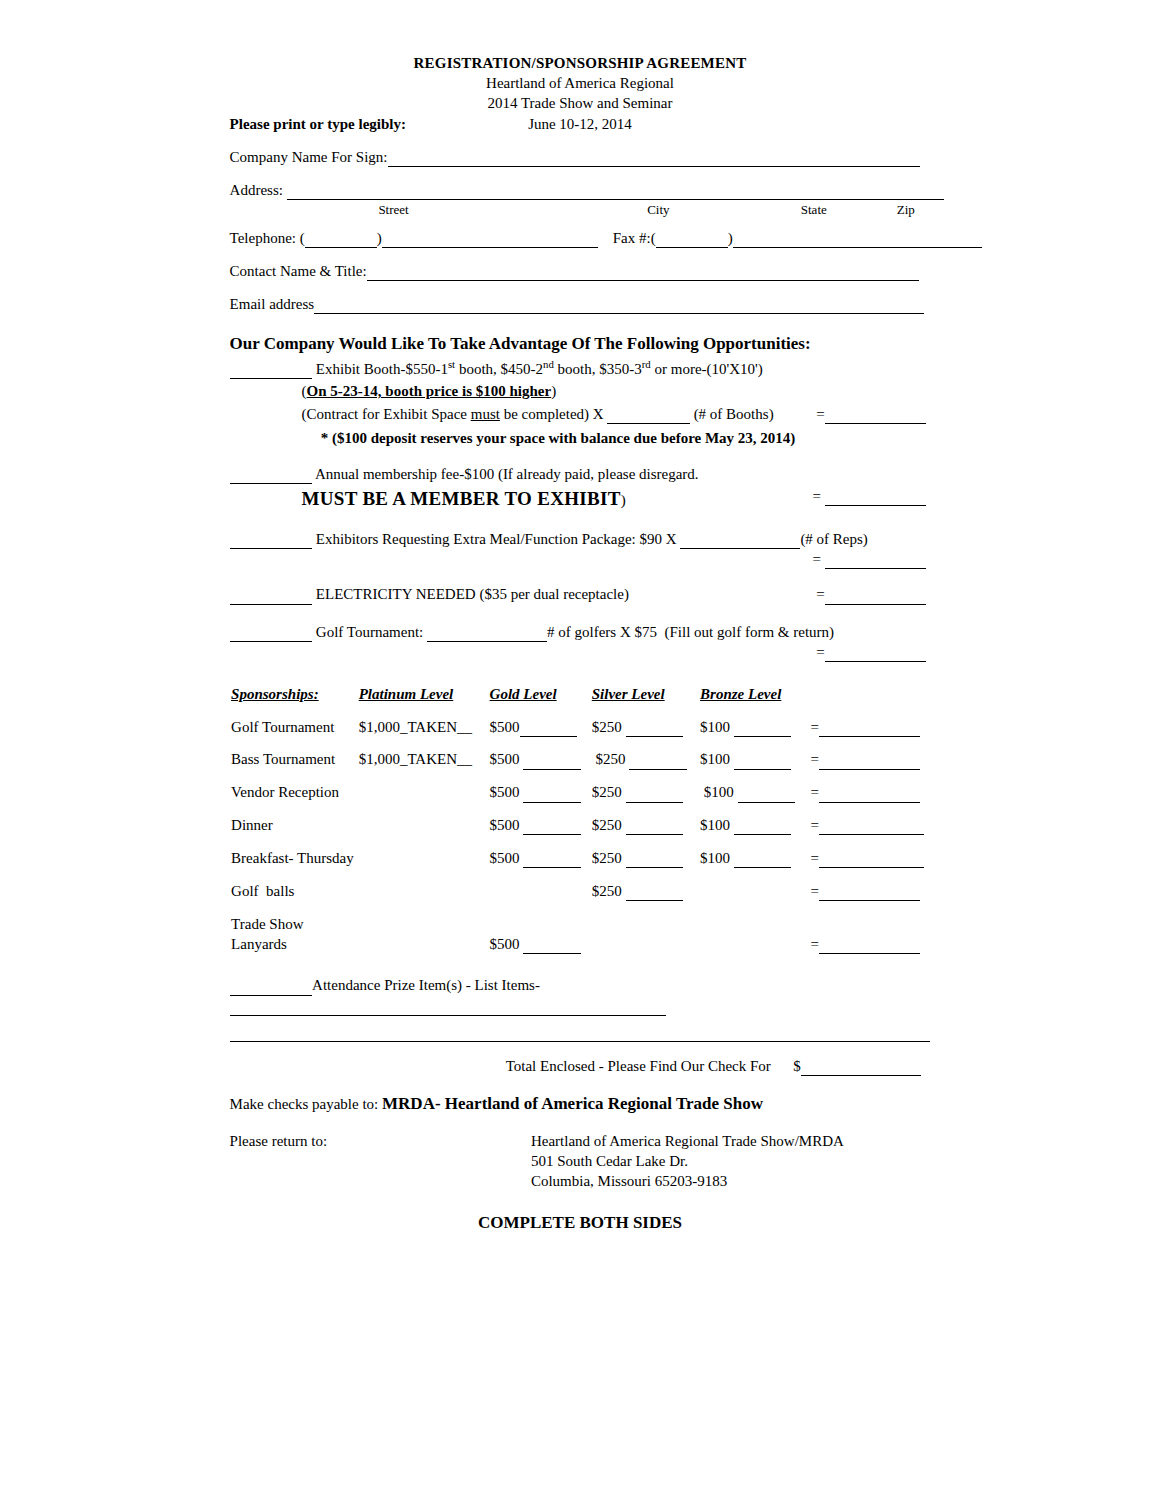REGISTRATION/SPONSORSHIP AGREEMENT
Heartland of America Regional
2014 Trade Show and Seminar
June 10-12, 2014
Please print or type legibly:
Company Name For Sign:
Address:
Street City State Zip
Telephone: ( ) Fax #:( )
Contact Name & Title:
Email address
Our Company Would Like To Take Advantage Of The Following Opportunities:
Exhibit Booth-$550-1st booth, $450-2nd booth, $350-3rd or more-(10'X10')
(On 5-23-14, booth price is $100 higher)
(Contract for Exhibit Space must be completed) X (# of Booths) =
* ($100 deposit reserves your space with balance due before May 23, 2014)
Annual membership fee-$100 (If already paid, please disregard.
MUST BE A MEMBER TO EXHIBIT) =
Exhibitors Requesting Extra Meal/Function Package: $90 X (# of Reps) =
ELECTRICITY NEEDED ($35 per dual receptacle) =
Golf Tournament: # of golfers X $75 (Fill out golf form & return) =
| Sponsorships: | Platinum Level | Gold Level | Silver Level | Bronze Level | |
| --- | --- | --- | --- | --- | --- |
| Golf Tournament | $1,000_TAKEN__ | $500 | $250 | $100 | = |
| Bass Tournament | $1,000_TAKEN__ | $500 | $250 | $100 | = |
| Vendor Reception | | $500 | $250 | $100 | = |
| Dinner | | $500 | $250 | $100 | = |
| Breakfast- Thursday | | $500 | $250 | $100 | = |
| Golf balls | | | $250 | | = |
| Trade Show Lanyards | | $500 | | | = |
Attendance Prize Item(s) - List Items-
Total Enclosed - Please Find Our Check For $
Make checks payable to: MRDA- Heartland of America Regional Trade Show
Please return to:
Heartland of America Regional Trade Show/MRDA
501 South Cedar Lake Dr.
Columbia, Missouri 65203-9183
COMPLETE BOTH SIDES